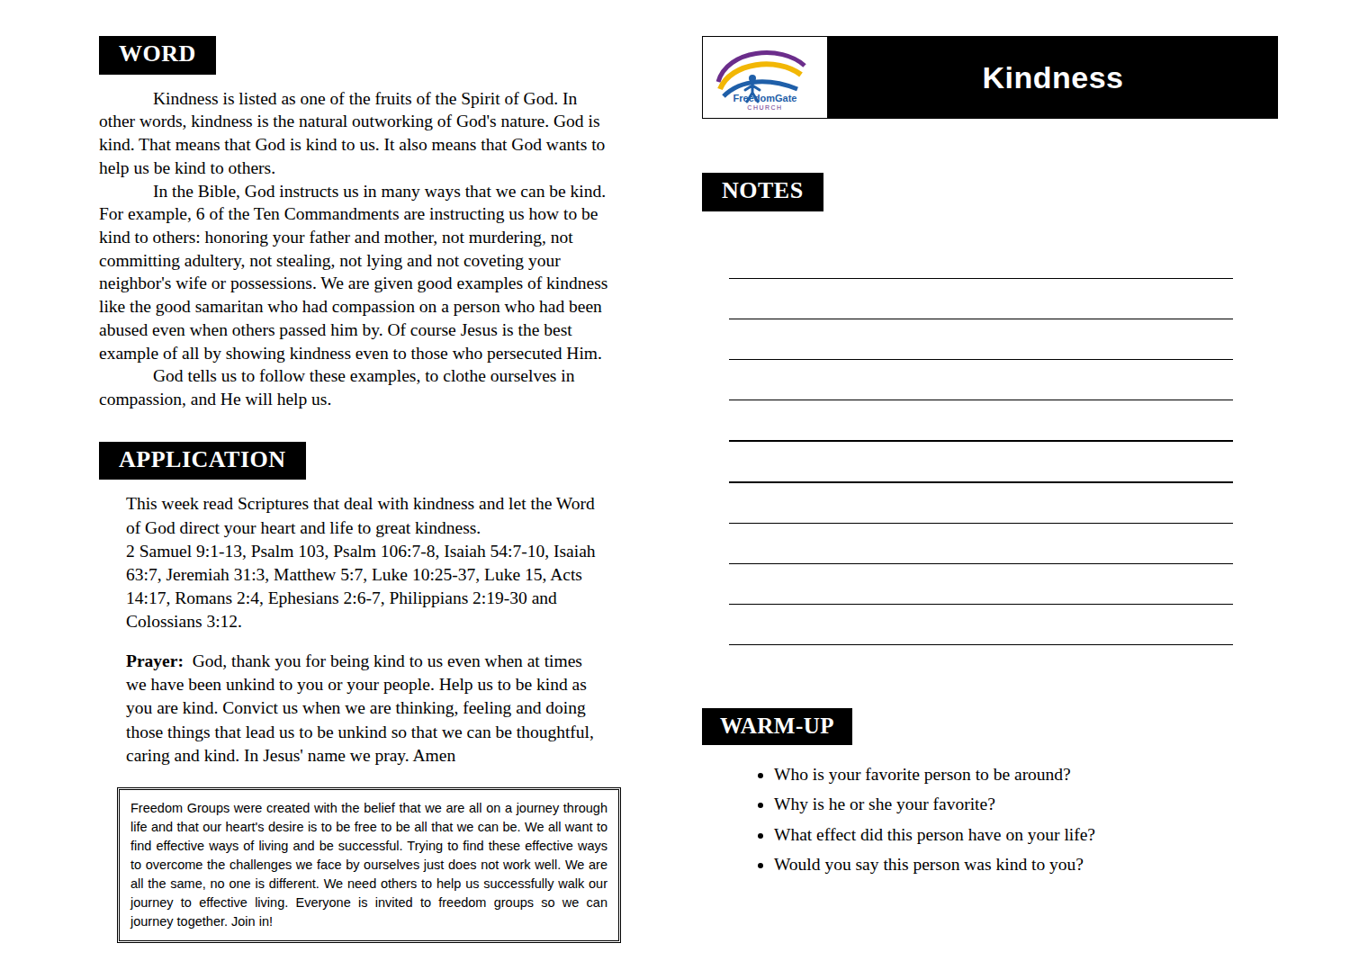WORD
Kindness is listed as one of the fruits of the Spirit of God. In other words, kindness is the natural outworking of God's nature. God is kind. That means that God is kind to us. It also means that God wants to help us be kind to others.
In the Bible, God instructs us in many ways that we can be kind. For example, 6 of the Ten Commandments are instructing us how to be kind to others: honoring your father and mother, not murdering, not committing adultery, not stealing, not lying and not coveting your neighbor's wife or possessions. We are given good examples of kindness like the good samaritan who had compassion on a person who had been abused even when others passed him by. Of course Jesus is the best example of all by showing kindness even to those who persecuted Him.
God tells us to follow these examples, to clothe ourselves in compassion, and He will help us.
APPLICATION
This week read Scriptures that deal with kindness and let the Word of God direct your heart and life to great kindness.
2 Samuel 9:1-13, Psalm 103, Psalm 106:7-8, Isaiah 54:7-10, Isaiah 63:7, Jeremiah 31:3, Matthew 5:7, Luke 10:25-37, Luke 15, Acts 14:17, Romans 2:4, Ephesians 2:6-7, Philippians 2:19-30 and Colossians 3:12.
Prayer: God, thank you for being kind to us even when at times we have been unkind to you or your people. Help us to be kind as you are kind. Convict us when we are thinking, feeling and doing those things that lead us to be unkind so that we can be thoughtful, caring and kind. In Jesus' name we pray. Amen
Freedom Groups were created with the belief that we are all on a journey through life and that our heart's desire is to be free to be all that we can be. We all want to find effective ways of living and be successful. Trying to find these effective ways to overcome the challenges we face by ourselves just does not work well. We are all the same, no one is different. We need others to help us successfully walk our journey to effective living. Everyone is invited to freedom groups so we can journey together. Join in!
FreedomGate CHURCH
Kindness
NOTES
WARM-UP
Who is your favorite person to be around?
Why is he or she your favorite?
What effect did this person have on your life?
Would you say this person was kind to you?